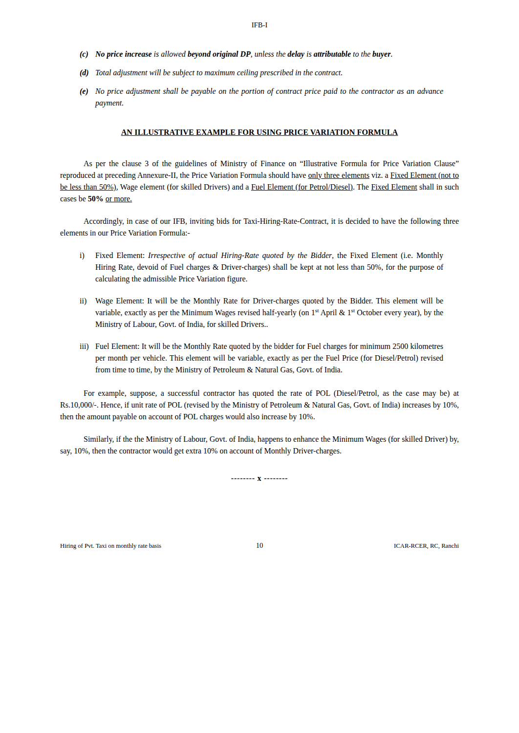IFB-I
(c) No price increase is allowed beyond original DP, unless the delay is attributable to the buyer.
(d) Total adjustment will be subject to maximum ceiling prescribed in the contract.
(e) No price adjustment shall be payable on the portion of contract price paid to the contractor as an advance payment.
AN ILLUSTRATIVE EXAMPLE FOR USING PRICE VARIATION FORMULA
As per the clause 3 of the guidelines of Ministry of Finance on “Illustrative Formula for Price Variation Clause” reproduced at preceding Annexure-II, the Price Variation Formula should have only three elements viz. a Fixed Element (not to be less than 50%), Wage element (for skilled Drivers) and a Fuel Element (for Petrol/Diesel). The Fixed Element shall in such cases be 50% or more.
Accordingly, in case of our IFB, inviting bids for Taxi-Hiring-Rate-Contract, it is decided to have the following three elements in our Price Variation Formula:-
i) Fixed Element: Irrespective of actual Hiring-Rate quoted by the Bidder, the Fixed Element (i.e. Monthly Hiring Rate, devoid of Fuel charges & Driver-charges) shall be kept at not less than 50%, for the purpose of calculating the admissible Price Variation figure.
ii) Wage Element: It will be the Monthly Rate for Driver-charges quoted by the Bidder. This element will be variable, exactly as per the Minimum Wages revised half-yearly (on 1st April & 1st October every year), by the Ministry of Labour, Govt. of India, for skilled Drivers..
iii) Fuel Element: It will be the Monthly Rate quoted by the bidder for Fuel charges for minimum 2500 kilometres per month per vehicle. This element will be variable, exactly as per the Fuel Price (for Diesel/Petrol) revised from time to time, by the Ministry of Petroleum & Natural Gas, Govt. of India.
For example, suppose, a successful contractor has quoted the rate of POL (Diesel/Petrol, as the case may be) at Rs.10,000/-. Hence, if unit rate of POL (revised by the Ministry of Petroleum & Natural Gas, Govt. of India) increases by 10%, then the amount payable on account of POL charges would also increase by 10%.
Similarly, if the the Ministry of Labour, Govt. of India, happens to enhance the Minimum Wages (for skilled Driver) by, say, 10%, then the contractor would get extra 10% on account of Monthly Driver-charges.
-------- x --------
Hiring of Pvt. Taxi on monthly rate basis
10
ICAR-RCER, RC, Ranchi